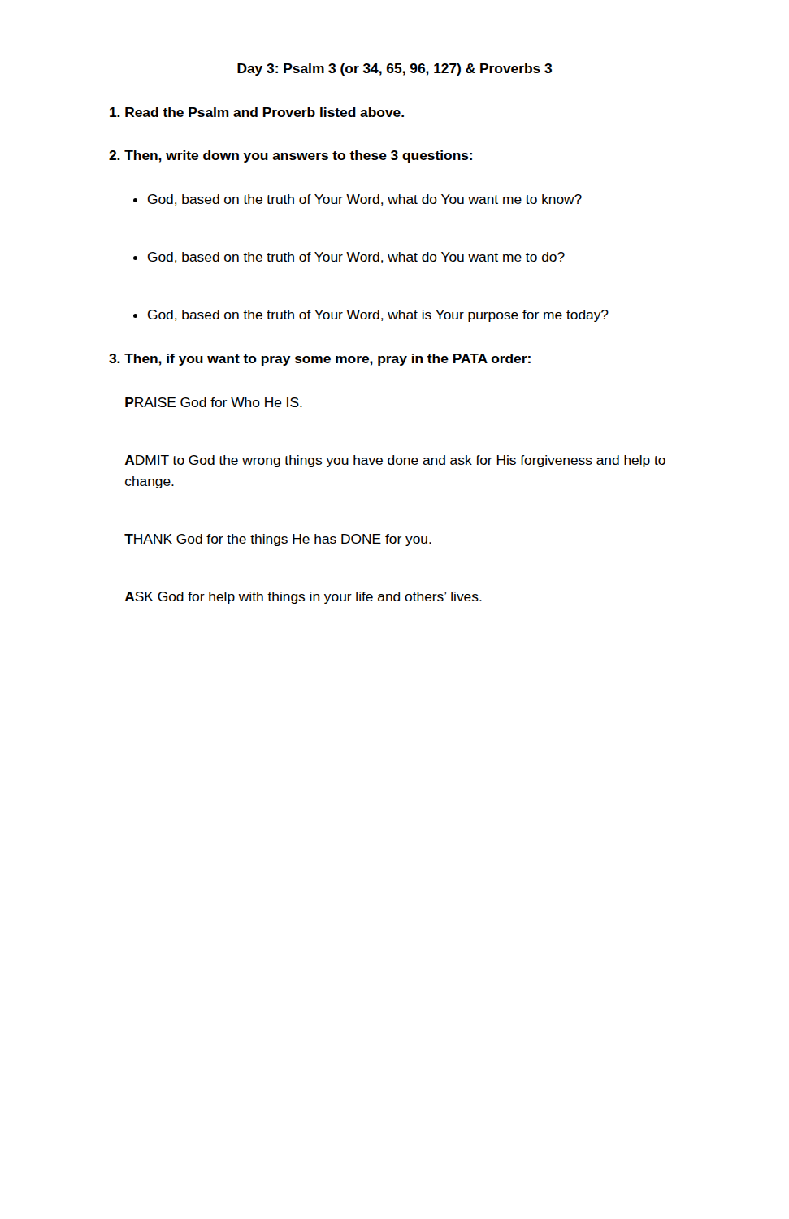Day 3: Psalm 3 (or 34, 65, 96, 127) & Proverbs 3
Read the Psalm and Proverb listed above.
Then, write down you answers to these 3 questions:
God, based on the truth of Your Word, what do You want me to know?
God, based on the truth of Your Word, what do You want me to do?
God, based on the truth of Your Word, what is Your purpose for me today?
Then, if you want to pray some more, pray in the PATA order:
PRAISE God for Who He IS.
ADMIT to God the wrong things you have done and ask for His forgiveness and help to change.
THANK God for the things He has DONE for you.
ASK God for help with things in your life and others’ lives.